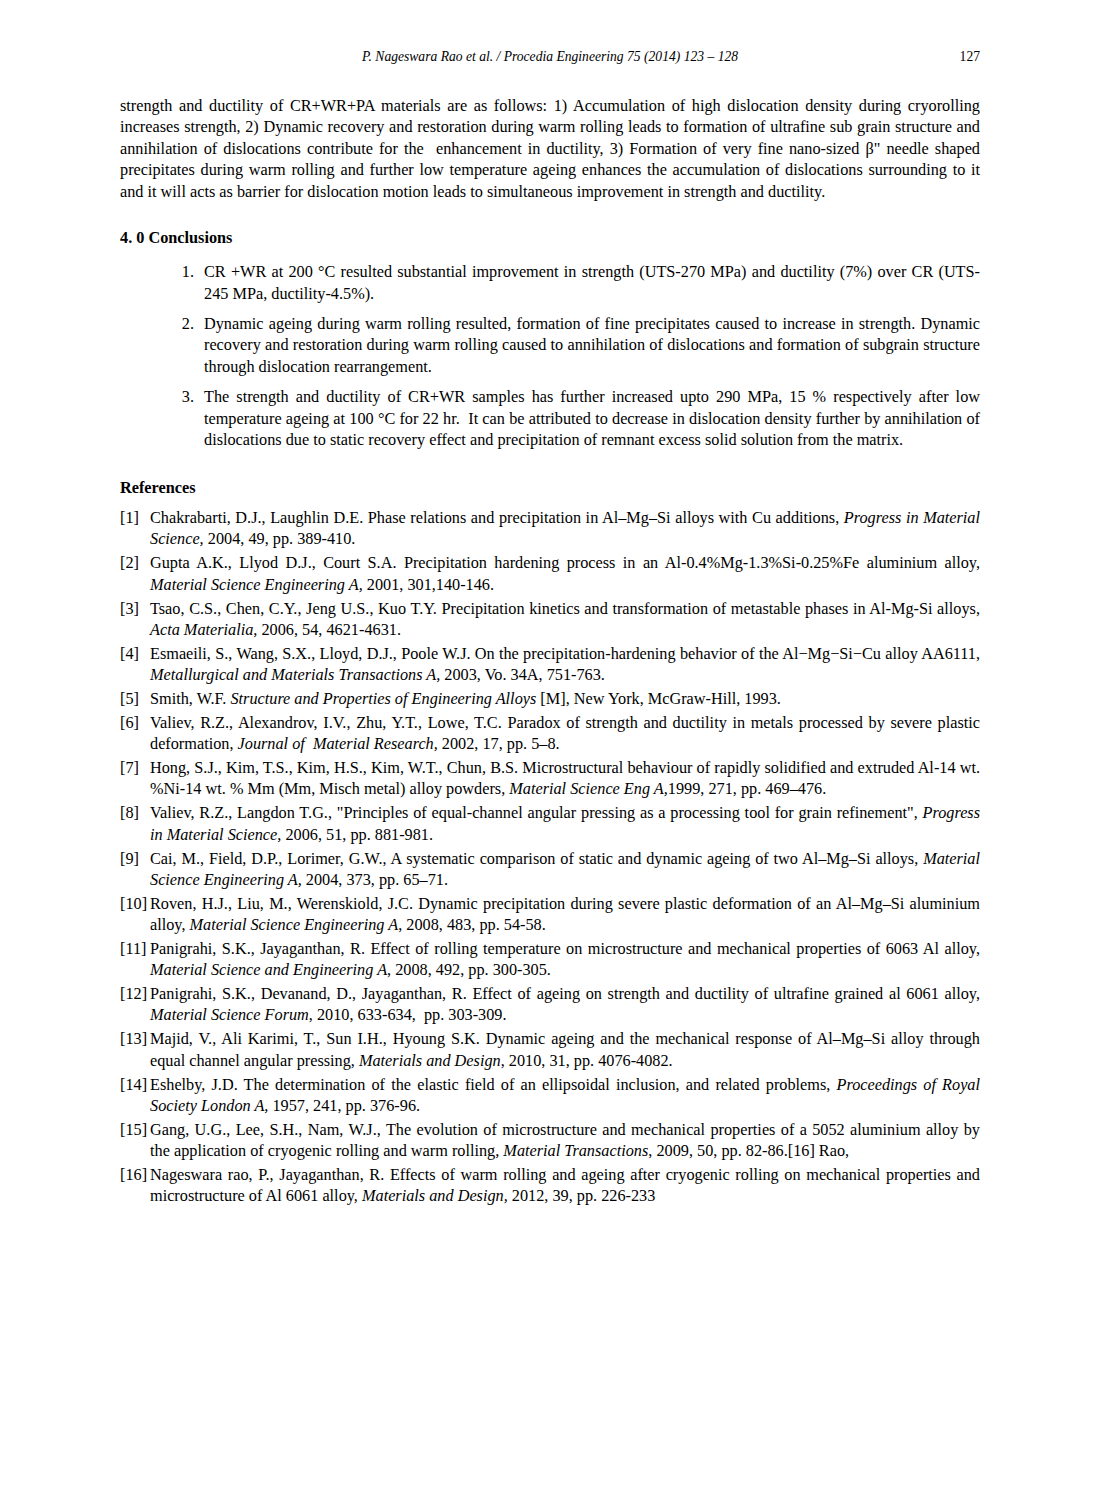P. Nageswara Rao et al. / Procedia Engineering 75 (2014) 123 – 128 127
strength and ductility of CR+WR+PA materials are as follows: 1) Accumulation of high dislocation density during cryorolling increases strength, 2) Dynamic recovery and restoration during warm rolling leads to formation of ultrafine sub grain structure and annihilation of dislocations contribute for the enhancement in ductility, 3) Formation of very fine nano-sized β" needle shaped precipitates during warm rolling and further low temperature ageing enhances the accumulation of dislocations surrounding to it and it will acts as barrier for dislocation motion leads to simultaneous improvement in strength and ductility.
4. 0 Conclusions
CR +WR at 200 °C resulted substantial improvement in strength (UTS-270 MPa) and ductility (7%) over CR (UTS-245 MPa, ductility-4.5%).
Dynamic ageing during warm rolling resulted, formation of fine precipitates caused to increase in strength. Dynamic recovery and restoration during warm rolling caused to annihilation of dislocations and formation of subgrain structure through dislocation rearrangement.
The strength and ductility of CR+WR samples has further increased upto 290 MPa, 15 % respectively after low temperature ageing at 100 °C for 22 hr. It can be attributed to decrease in dislocation density further by annihilation of dislocations due to static recovery effect and precipitation of remnant excess solid solution from the matrix.
References
[1] Chakrabarti, D.J., Laughlin D.E. Phase relations and precipitation in Al–Mg–Si alloys with Cu additions, Progress in Material Science, 2004, 49, pp. 389-410.
[2] Gupta A.K., Llyod D.J., Court S.A. Precipitation hardening process in an Al-0.4%Mg-1.3%Si-0.25%Fe aluminium alloy, Material Science Engineering A, 2001, 301,140-146.
[3] Tsao, C.S., Chen, C.Y., Jeng U.S., Kuo T.Y. Precipitation kinetics and transformation of metastable phases in Al-Mg-Si alloys, Acta Materialia, 2006, 54, 4621-4631.
[4] Esmaeili, S., Wang, S.X., Lloyd, D.J., Poole W.J. On the precipitation-hardening behavior of the Al−Mg−Si−Cu alloy AA6111, Metallurgical and Materials Transactions A, 2003, Vo. 34A, 751-763.
[5] Smith, W.F. Structure and Properties of Engineering Alloys [M], New York, McGraw-Hill, 1993.
[6] Valiev, R.Z., Alexandrov, I.V., Zhu, Y.T., Lowe, T.C. Paradox of strength and ductility in metals processed by severe plastic deformation, Journal of Material Research, 2002, 17, pp. 5–8.
[7] Hong, S.J., Kim, T.S., Kim, H.S., Kim, W.T., Chun, B.S. Microstructural behaviour of rapidly solidified and extruded Al-14 wt. %Ni-14 wt. % Mm (Mm, Misch metal) alloy powders, Material Science Eng A, 1999, 271, pp. 469–476.
[8] Valiev, R.Z., Langdon T.G., "Principles of equal-channel angular pressing as a processing tool for grain refinement", Progress in Material Science, 2006, 51, pp. 881-981.
[9] Cai, M., Field, D.P., Lorimer, G.W., A systematic comparison of static and dynamic ageing of two Al–Mg–Si alloys, Material Science Engineering A, 2004, 373, pp. 65–71.
[10] Roven, H.J., Liu, M., Werenskiold, J.C. Dynamic precipitation during severe plastic deformation of an Al–Mg–Si aluminium alloy, Material Science Engineering A, 2008, 483, pp. 54-58.
[11] Panigrahi, S.K., Jayaganthan, R. Effect of rolling temperature on microstructure and mechanical properties of 6063 Al alloy, Material Science and Engineering A, 2008, 492, pp. 300-305.
[12] Panigrahi, S.K., Devanand, D., Jayaganthan, R. Effect of ageing on strength and ductility of ultrafine grained al 6061 alloy, Material Science Forum, 2010, 633-634, pp. 303-309.
[13] Majid, V., Ali Karimi, T., Sun I.H., Hyoung S.K. Dynamic ageing and the mechanical response of Al–Mg–Si alloy through equal channel angular pressing, Materials and Design, 2010, 31, pp. 4076-4082.
[14] Eshelby, J.D. The determination of the elastic field of an ellipsoidal inclusion, and related problems, Proceedings of Royal Society London A, 1957, 241, pp. 376-96.
[15] Gang, U.G., Lee, S.H., Nam, W.J., The evolution of microstructure and mechanical properties of a 5052 aluminium alloy by the application of cryogenic rolling and warm rolling, Material Transactions, 2009, 50, pp. 82-86.[16] Rao,
[16] Nageswara rao, P., Jayaganthan, R. Effects of warm rolling and ageing after cryogenic rolling on mechanical properties and microstructure of Al 6061 alloy, Materials and Design, 2012, 39, pp. 226-233